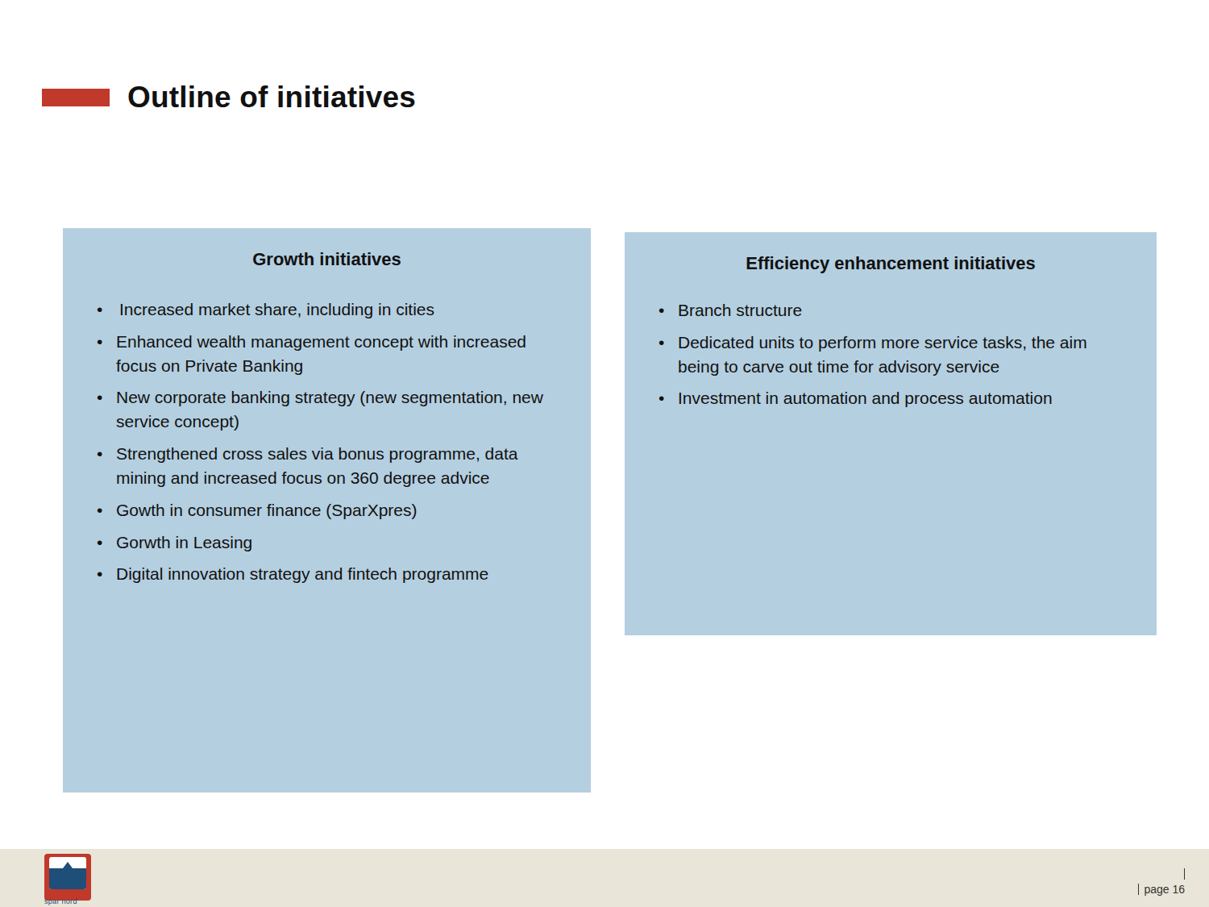Outline of initiatives
Growth initiatives
Increased market share, including in cities
Enhanced wealth management concept with increased focus on Private Banking
New corporate banking strategy (new segmentation, new service concept)
Strengthened cross sales via bonus programme, data mining and increased focus on 360 degree advice
Gowth in consumer finance (SparXpres)
Gorwth in Leasing
Digital innovation strategy and fintech programme
Efficiency enhancement initiatives
Branch structure
Dedicated units to perform more service tasks, the aim being to carve out time for advisory service
Investment in automation and process automation
spar nord
page 16